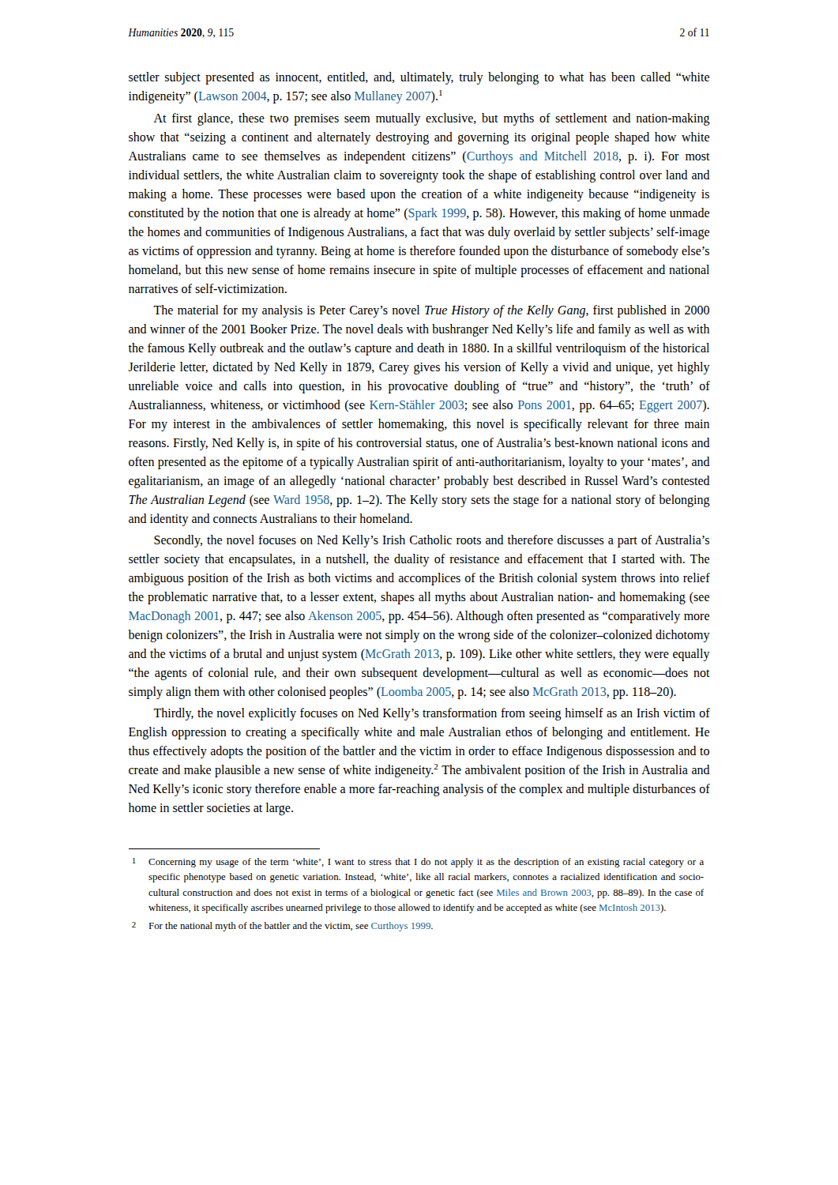Humanities 2020, 9, 115 2 of 11
settler subject presented as innocent, entitled, and, ultimately, truly belonging to what has been called “white indigeneity” (Lawson 2004, p. 157; see also Mullaney 2007).1
At first glance, these two premises seem mutually exclusive, but myths of settlement and nation-making show that “seizing a continent and alternately destroying and governing its original people shaped how white Australians came to see themselves as independent citizens” (Curthoys and Mitchell 2018, p. i). For most individual settlers, the white Australian claim to sovereignty took the shape of establishing control over land and making a home. These processes were based upon the creation of a white indigeneity because “indigeneity is constituted by the notion that one is already at home” (Spark 1999, p. 58). However, this making of home unmade the homes and communities of Indigenous Australians, a fact that was duly overlaid by settler subjects’ self-image as victims of oppression and tyranny. Being at home is therefore founded upon the disturbance of somebody else’s homeland, but this new sense of home remains insecure in spite of multiple processes of effacement and national narratives of self-victimization.
The material for my analysis is Peter Carey’s novel True History of the Kelly Gang, first published in 2000 and winner of the 2001 Booker Prize. The novel deals with bushranger Ned Kelly’s life and family as well as with the famous Kelly outbreak and the outlaw’s capture and death in 1880. In a skillful ventriloquism of the historical Jerilderie letter, dictated by Ned Kelly in 1879, Carey gives his version of Kelly a vivid and unique, yet highly unreliable voice and calls into question, in his provocative doubling of “true” and “history”, the ‘truth’ of Australianness, whiteness, or victimhood (see Kern-Stähler 2003; see also Pons 2001, pp. 64–65; Eggert 2007). For my interest in the ambivalences of settler homemaking, this novel is specifically relevant for three main reasons. Firstly, Ned Kelly is, in spite of his controversial status, one of Australia’s best-known national icons and often presented as the epitome of a typically Australian spirit of anti-authoritarianism, loyalty to your ‘mates’, and egalitarianism, an image of an allegedly ‘national character’ probably best described in Russel Ward’s contested The Australian Legend (see Ward 1958, pp. 1–2). The Kelly story sets the stage for a national story of belonging and identity and connects Australians to their homeland.
Secondly, the novel focuses on Ned Kelly’s Irish Catholic roots and therefore discusses a part of Australia’s settler society that encapsulates, in a nutshell, the duality of resistance and effacement that I started with. The ambiguous position of the Irish as both victims and accomplices of the British colonial system throws into relief the problematic narrative that, to a lesser extent, shapes all myths about Australian nation- and homemaking (see MacDonagh 2001, p. 447; see also Akenson 2005, pp. 454–56). Although often presented as “comparatively more benign colonizers”, the Irish in Australia were not simply on the wrong side of the colonizer–colonized dichotomy and the victims of a brutal and unjust system (McGrath 2013, p. 109). Like other white settlers, they were equally “the agents of colonial rule, and their own subsequent development—cultural as well as economic—does not simply align them with other colonised peoples” (Loomba 2005, p. 14; see also McGrath 2013, pp. 118–20).
Thirdly, the novel explicitly focuses on Ned Kelly’s transformation from seeing himself as an Irish victim of English oppression to creating a specifically white and male Australian ethos of belonging and entitlement. He thus effectively adopts the position of the battler and the victim in order to efface Indigenous dispossession and to create and make plausible a new sense of white indigeneity.2 The ambivalent position of the Irish in Australia and Ned Kelly’s iconic story therefore enable a more far-reaching analysis of the complex and multiple disturbances of home in settler societies at large.
Concerning my usage of the term ‘white’, I want to stress that I do not apply it as the description of an existing racial category or a specific phenotype based on genetic variation. Instead, ‘white’, like all racial markers, connotes a racialized identification and socio-cultural construction and does not exist in terms of a biological or genetic fact (see Miles and Brown 2003, pp. 88–89). In the case of whiteness, it specifically ascribes unearned privilege to those allowed to identify and be accepted as white (see McIntosh 2013).
For the national myth of the battler and the victim, see Curthoys 1999.